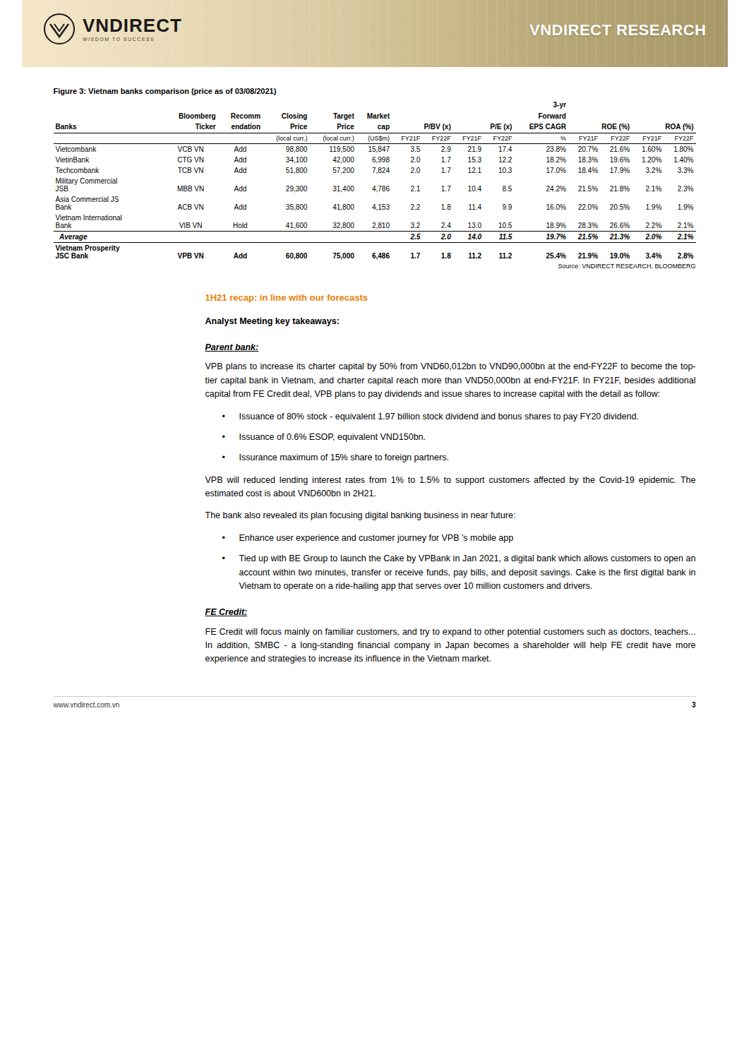VNDIRECT
WISDOM TO SUCCESS
VNDIRECT RESEARCH
Figure 3: Vietnam banks comparison (price as of 03/08/2021)
| | | | | | | | | 3-yr | | |
| --- | --- | --- | --- | --- | --- | --- | --- | --- | --- | --- |
| | Bloomberg | Recomm | Closing | Target | Market | | | Forward | | |
| Banks | Ticker | endation | Price | Price | cap | P/BV (x) | P/E (x) | EPS CAGR | ROE (%) | ROA (%) |
| | | | (local curr.) | (local curr.) | (US$m) | FY21F | FY22F | FY21F | FY22F | % | FY21F | FY22F | FY21F | FY22F |
| Vietcombank | VCB VN | Add | 98,800 | 119,500 | 15,847 | 3.5 | 2.9 | 21.9 | 17.4 | 23.8% | 20.7% | 21.6% | 1.60% | 1.80% |
| VietinBank | CTG VN | Add | 34,100 | 42,000 | 6,998 | 2.0 | 1.7 | 15.3 | 12.2 | 18.2% | 18.3% | 19.6% | 1.20% | 1.40% |
| Techcombank | TCB VN | Add | 51,800 | 57,200 | 7,824 | 2.0 | 1.7 | 12.1 | 10.3 | 17.0% | 18.4% | 17.9% | 3.2% | 3.3% |
| Military Commercial JSB | MBB VN | Add | 29,300 | 31,400 | 4,786 | 2.1 | 1.7 | 10.4 | 8.5 | 24.2% | 21.5% | 21.8% | 2.1% | 2.3% |
| Asia Commercial JS Bank | ACB VN | Add | 35,800 | 41,800 | 4,153 | 2.2 | 1.8 | 11.4 | 9.9 | 16.0% | 22.0% | 20.5% | 1.9% | 1.9% |
| Vietnam International Bank | VIB VN | Hold | 41,600 | 32,800 | 2,810 | 3.2 | 2.4 | 13.0 | 10.5 | 18.9% | 28.3% | 26.6% | 2.2% | 2.1% |
| Average | | | | | | 2.5 | 2.0 | 14.0 | 11.5 | 19.7% | 21.5% | 21.3% | 2.0% | 2.1% |
| Vietnam Prosperity JSC Bank | VPB VN | Add | 60,800 | 75,000 | 6,486 | 1.7 | 1.8 | 11.2 | 11.2 | 25.4% | 21.9% | 19.0% | 3.4% | 2.8% |
Source: VNDIRECT RESEARCH, BLOOMBERG
1H21 recap: in line with our forecasts
Analyst Meeting key takeaways:
Parent bank:
VPB plans to increase its charter capital by 50% from VND60,012bn to VND90,000bn at the end-FY22F to become the top-tier capital bank in Vietnam, and charter capital reach more than VND50,000bn at end-FY21F. In FY21F, besides additional capital from FE Credit deal, VPB plans to pay dividends and issue shares to increase capital with the detail as follow:
Issuance of 80% stock - equivalent 1.97 billion stock dividend and bonus shares to pay FY20 dividend.
Issuance of 0.6% ESOP, equivalent VND150bn.
Issurance maximum of 15% share to foreign partners.
VPB will reduced lending interest rates from 1% to 1.5% to support customers affected by the Covid-19 epidemic. The estimated cost is about VND600bn in 2H21.
The bank also revealed its plan focusing digital banking business in near future:
Enhance user experience and customer journey for VPB 's mobile app
Tied up with BE Group to launch the Cake by VPBank in Jan 2021, a digital bank which allows customers to open an account within two minutes, transfer or receive funds, pay bills, and deposit savings. Cake is the first digital bank in Vietnam to operate on a ride-hailing app that serves over 10 million customers and drivers.
FE Credit:
FE Credit will focus mainly on familiar customers, and try to expand to other potential customers such as doctors, teachers... In addition, SMBC - a long-standing financial company in Japan becomes a shareholder will help FE credit have more experience and strategies to increase its influence in the Vietnam market.
www.vndirect.com.vn 3